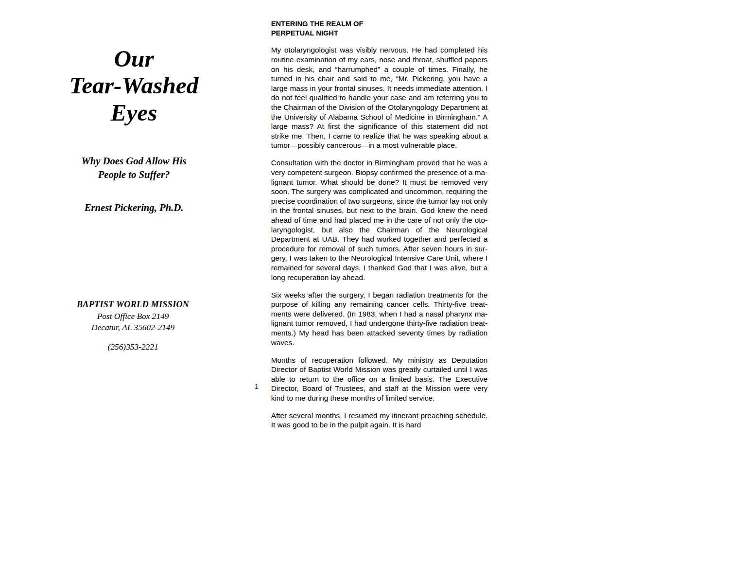Our
Tear-Washed
Eyes
Why Does God Allow His
People to Suffer?
Ernest Pickering, Ph.D.
BAPTIST WORLD MISSION
Post Office Box 2149
Decatur, AL 35602-2149
(256)353-2221
ENTERING THE REALM OF
PERPETUAL NIGHT
My otolaryngologist was visibly nervous. He had completed his routine examination of my ears, nose and throat, shuffled papers on his desk, and “harrumphed” a couple of times. Finally, he turned in his chair and said to me, “Mr. Pickering, you have a large mass in your frontal sinuses. It needs immediate attention. I do not feel qualified to handle your case and am referring you to the Chairman of the Division of the Otolaryngology Department at the University of Alabama School of Medicine in Birmingham.” A large mass? At first the significance of this statement did not strike me. Then, I came to realize that he was speaking about a tumor—possibly cancerous—in a most vulnerable place.
Consultation with the doctor in Birmingham proved that he was a very competent surgeon. Biopsy confirmed the presence of a malignant tumor. What should be done? It must be removed very soon. The surgery was complicated and uncommon, requiring the precise coordination of two surgeons, since the tumor lay not only in the frontal sinuses, but next to the brain. God knew the need ahead of time and had placed me in the care of not only the otolaryngologist, but also the Chairman of the Neurological Department at UAB. They had worked together and perfected a procedure for removal of such tumors. After seven hours in surgery, I was taken to the Neurological Intensive Care Unit, where I remained for several days. I thanked God that I was alive, but a long recuperation lay ahead.
Six weeks after the surgery, I began radiation treatments for the purpose of killing any remaining cancer cells. Thirty-five treatments were delivered. (In 1983, when I had a nasal pharynx malignant tumor removed, I had undergone thirty-five radiation treatments.) My head has been attacked seventy times by radiation waves.
Months of recuperation followed. My ministry as Deputation Director of Baptist World Mission was greatly curtailed until I was able to return to the office on a limited basis. The Executive Director, Board of Trustees, and staff at the Mission were very kind to me during these months of limited service.
After several months, I resumed my itinerant preaching schedule. It was good to be in the pulpit again. It is hard
1